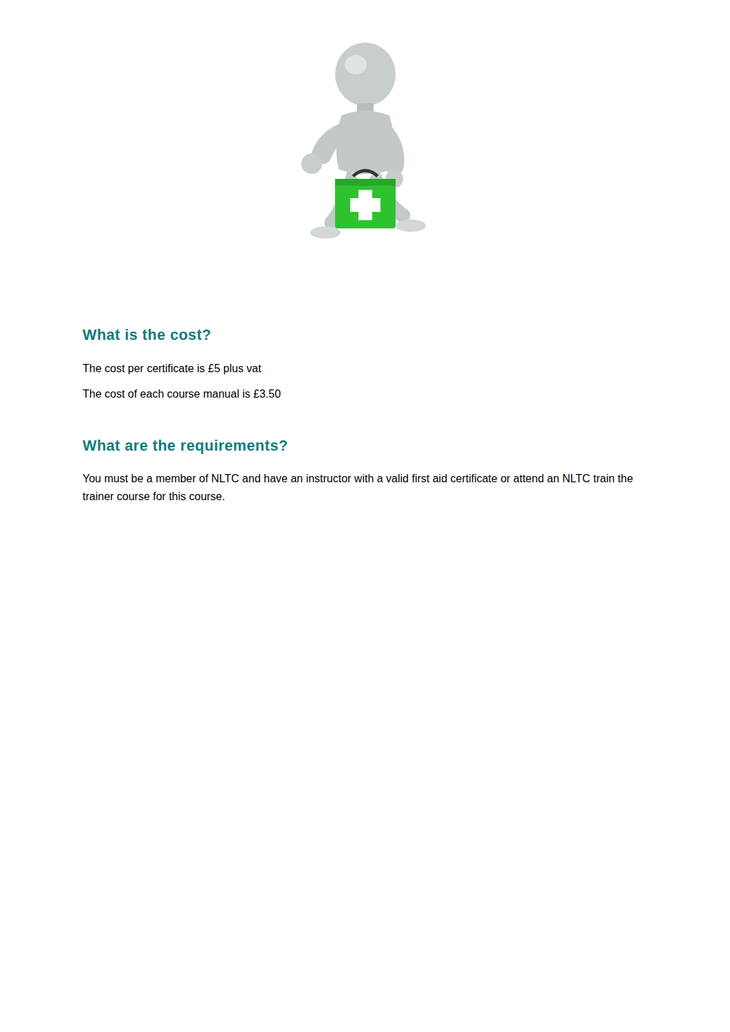What is the cost?
The cost per certificate is £5 plus vat
The cost of each course manual is £3.50
What are the requirements?
You must be a member of NLTC and have an instructor with a valid first aid certificate or attend an NLTC train the trainer course for this course.